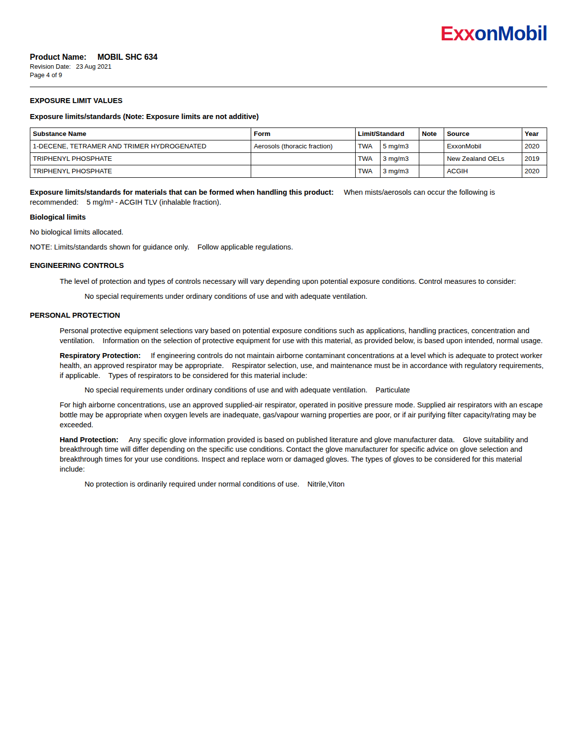Exx onMobil
Product Name: MOBIL SHC 634
Revision Date: 23 Aug 2021
Page 4 of 9
EXPOSURE LIMIT VALUES
Exposure limits/standards (Note: Exposure limits are not additive)
| Substance Name | Form | Limit/Standard | Note | Source | Year |
| --- | --- | --- | --- | --- | --- |
| 1-DECENE, TETRAMER AND TRIMER HYDROGENATED | Aerosols (thoracic fraction) | TWA | 5 mg/m3 | | ExxonMobil | 2020 |
| TRIPHENYL PHOSPHATE | | TWA | 3 mg/m3 | | New Zealand OELs | 2019 |
| TRIPHENYL PHOSPHATE | | TWA | 3 mg/m3 | | ACGIH | 2020 |
Exposure limits/standards for materials that can be formed when handling this product: When mists/aerosols can occur the following is recommended: 5 mg/m³ - ACGIH TLV (inhalable fraction).
Biological limits
No biological limits allocated.
NOTE: Limits/standards shown for guidance only. Follow applicable regulations.
ENGINEERING CONTROLS
The level of protection and types of controls necessary will vary depending upon potential exposure conditions. Control measures to consider:
No special requirements under ordinary conditions of use and with adequate ventilation.
PERSONAL PROTECTION
Personal protective equipment selections vary based on potential exposure conditions such as applications, handling practices, concentration and ventilation. Information on the selection of protective equipment for use with this material, as provided below, is based upon intended, normal usage.
Respiratory Protection: If engineering controls do not maintain airborne contaminant concentrations at a level which is adequate to protect worker health, an approved respirator may be appropriate. Respirator selection, use, and maintenance must be in accordance with regulatory requirements, if applicable. Types of respirators to be considered for this material include:
No special requirements under ordinary conditions of use and with adequate ventilation. Particulate
For high airborne concentrations, use an approved supplied-air respirator, operated in positive pressure mode. Supplied air respirators with an escape bottle may be appropriate when oxygen levels are inadequate, gas/vapour warning properties are poor, or if air purifying filter capacity/rating may be exceeded.
Hand Protection: Any specific glove information provided is based on published literature and glove manufacturer data. Glove suitability and breakthrough time will differ depending on the specific use conditions. Contact the glove manufacturer for specific advice on glove selection and breakthrough times for your use conditions. Inspect and replace worn or damaged gloves. The types of gloves to be considered for this material include:
No protection is ordinarily required under normal conditions of use. Nitrile,Viton